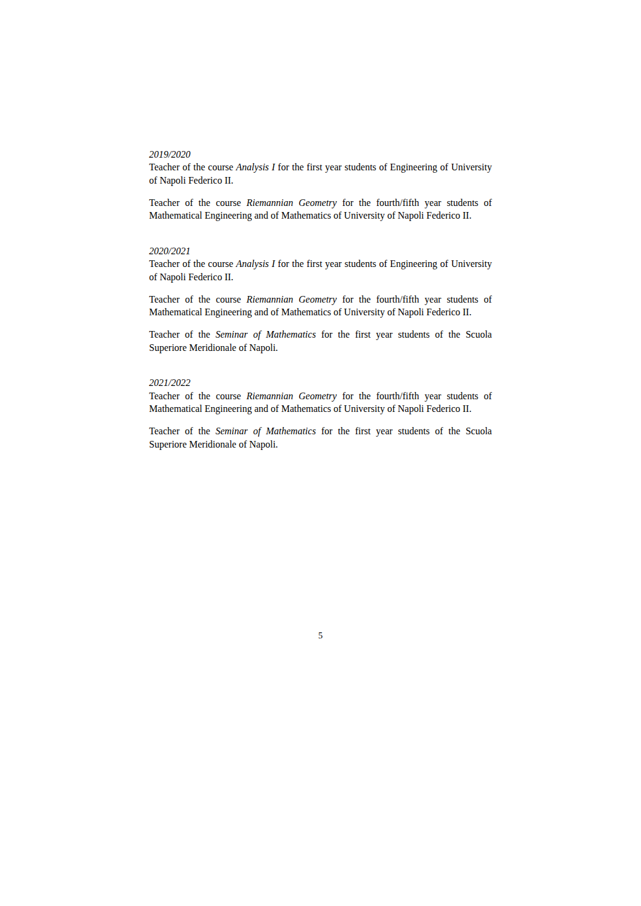2019/2020
Teacher of the course Analysis I for the first year students of Engineering of University of Napoli Federico II.
Teacher of the course Riemannian Geometry for the fourth/fifth year students of Mathematical Engineering and of Mathematics of University of Napoli Federico II.
2020/2021
Teacher of the course Analysis I for the first year students of Engineering of University of Napoli Federico II.
Teacher of the course Riemannian Geometry for the fourth/fifth year students of Mathematical Engineering and of Mathematics of University of Napoli Federico II.
Teacher of the Seminar of Mathematics for the first year students of the Scuola Superiore Meridionale of Napoli.
2021/2022
Teacher of the course Riemannian Geometry for the fourth/fifth year students of Mathematical Engineering and of Mathematics of University of Napoli Federico II.
Teacher of the Seminar of Mathematics for the first year students of the Scuola Superiore Meridionale of Napoli.
5